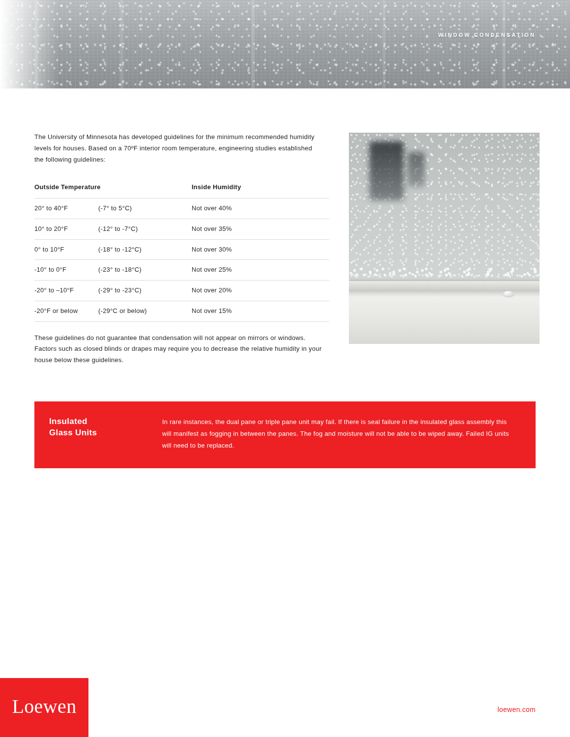Window Condensation
The University of Minnesota has developed guidelines for the minimum recommended humidity levels for houses. Based on a 70ºF interior room temperature, engineering studies established the following guidelines:
| Outside Temperature | Inside Humidity |
| --- | --- |
| 20° to 40°F | (-7° to 5°C) | Not over 40% |
| 10° to 20°F | (-12° to -7°C) | Not over 35% |
| 0° to 10°F | (-18° to -12°C) | Not over 30% |
| -10° to 0°F | (-23° to -18°C) | Not over 25% |
| -20° to –10°F | (-29° to -23°C) | Not over 20% |
| -20°F or below | (-29°C or below) | Not over 15% |
These guidelines do not guarantee that condensation will not appear on mirrors or windows. Factors such as closed blinds or drapes may require you to decrease the relative humidity in your house below these guidelines.
Insulated
Glass Units
In rare instances, the dual pane or triple pane unit may fail. If there is seal failure in the insulated glass assembly this will manifest as fogging in between the panes. The fog and moisture will not be able to be wiped away. Failed IG units will need to be replaced.
Loewen
loewen.com